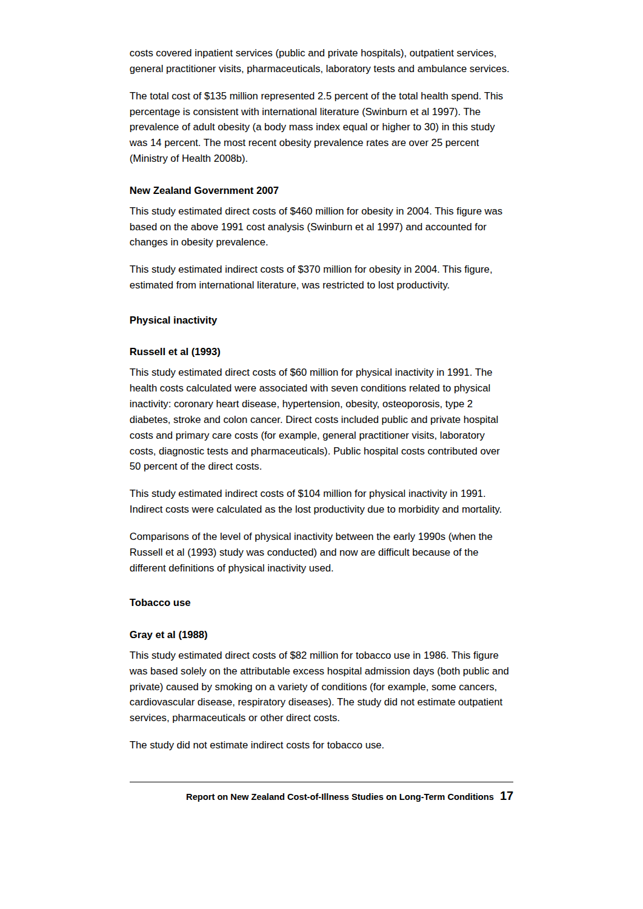costs covered inpatient services (public and private hospitals), outpatient services, general practitioner visits, pharmaceuticals, laboratory tests and ambulance services.
The total cost of $135 million represented 2.5 percent of the total health spend. This percentage is consistent with international literature (Swinburn et al 1997). The prevalence of adult obesity (a body mass index equal or higher to 30) in this study was 14 percent. The most recent obesity prevalence rates are over 25 percent (Ministry of Health 2008b).
New Zealand Government 2007
This study estimated direct costs of $460 million for obesity in 2004. This figure was based on the above 1991 cost analysis (Swinburn et al 1997) and accounted for changes in obesity prevalence.
This study estimated indirect costs of $370 million for obesity in 2004. This figure, estimated from international literature, was restricted to lost productivity.
Physical inactivity
Russell et al (1993)
This study estimated direct costs of $60 million for physical inactivity in 1991. The health costs calculated were associated with seven conditions related to physical inactivity: coronary heart disease, hypertension, obesity, osteoporosis, type 2 diabetes, stroke and colon cancer. Direct costs included public and private hospital costs and primary care costs (for example, general practitioner visits, laboratory costs, diagnostic tests and pharmaceuticals). Public hospital costs contributed over 50 percent of the direct costs.
This study estimated indirect costs of $104 million for physical inactivity in 1991. Indirect costs were calculated as the lost productivity due to morbidity and mortality.
Comparisons of the level of physical inactivity between the early 1990s (when the Russell et al (1993) study was conducted) and now are difficult because of the different definitions of physical inactivity used.
Tobacco use
Gray et al (1988)
This study estimated direct costs of $82 million for tobacco use in 1986. This figure was based solely on the attributable excess hospital admission days (both public and private) caused by smoking on a variety of conditions (for example, some cancers, cardiovascular disease, respiratory diseases). The study did not estimate outpatient services, pharmaceuticals or other direct costs.
The study did not estimate indirect costs for tobacco use.
Report on New Zealand Cost-of-Illness Studies on Long-Term Conditions17